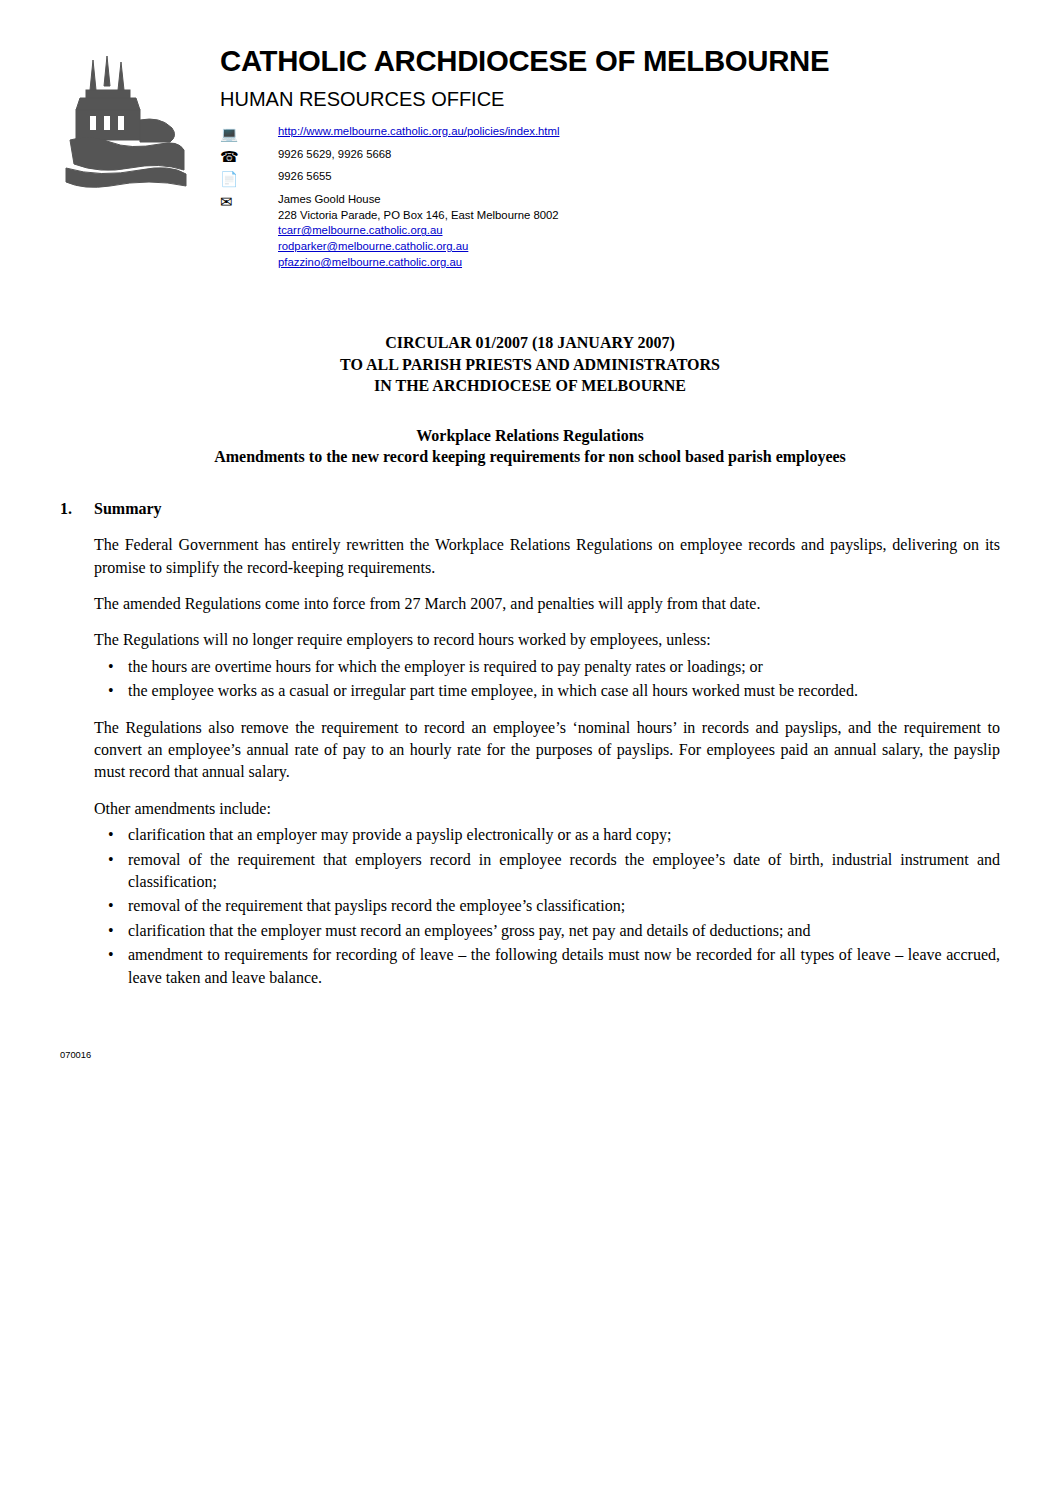CATHOLIC ARCHDIOCESE OF MELBOURNE
HUMAN RESOURCES OFFICE
| 💻 | http://www.melbourne.catholic.org.au/policies/index.html |
| ☎ | 9926 5629, 9926 5668 |
| 📄 | 9926 5655 |
| ✉ | James Goold House 228 Victoria Parade, PO Box 146, East Melbourne 8002 tcarr@melbourne.catholic.org.au rodparker@melbourne.catholic.org.au pfazzino@melbourne.catholic.org.au |
CIRCULAR 01/2007 (18 JANUARY 2007)
TO ALL PARISH PRIESTS AND ADMINISTRATORS
IN THE ARCHDIOCESE OF MELBOURNE
Workplace Relations Regulations
Amendments to the new record keeping requirements for non school based parish employees
1. Summary
The Federal Government has entirely rewritten the Workplace Relations Regulations on employee records and payslips, delivering on its promise to simplify the record-keeping requirements.
The amended Regulations come into force from 27 March 2007, and penalties will apply from that date.
The Regulations will no longer require employers to record hours worked by employees, unless:
the hours are overtime hours for which the employer is required to pay penalty rates or loadings; or
the employee works as a casual or irregular part time employee, in which case all hours worked must be recorded.
The Regulations also remove the requirement to record an employee’s ‘nominal hours’ in records and payslips, and the requirement to convert an employee’s annual rate of pay to an hourly rate for the purposes of payslips. For employees paid an annual salary, the payslip must record that annual salary.
Other amendments include:
clarification that an employer may provide a payslip electronically or as a hard copy;
removal of the requirement that employers record in employee records the employee’s date of birth, industrial instrument and classification;
removal of the requirement that payslips record the employee’s classification;
clarification that the employer must record an employees’ gross pay, net pay and details of deductions; and
amendment to requirements for recording of leave – the following details must now be recorded for all types of leave – leave accrued, leave taken and leave balance.
070016